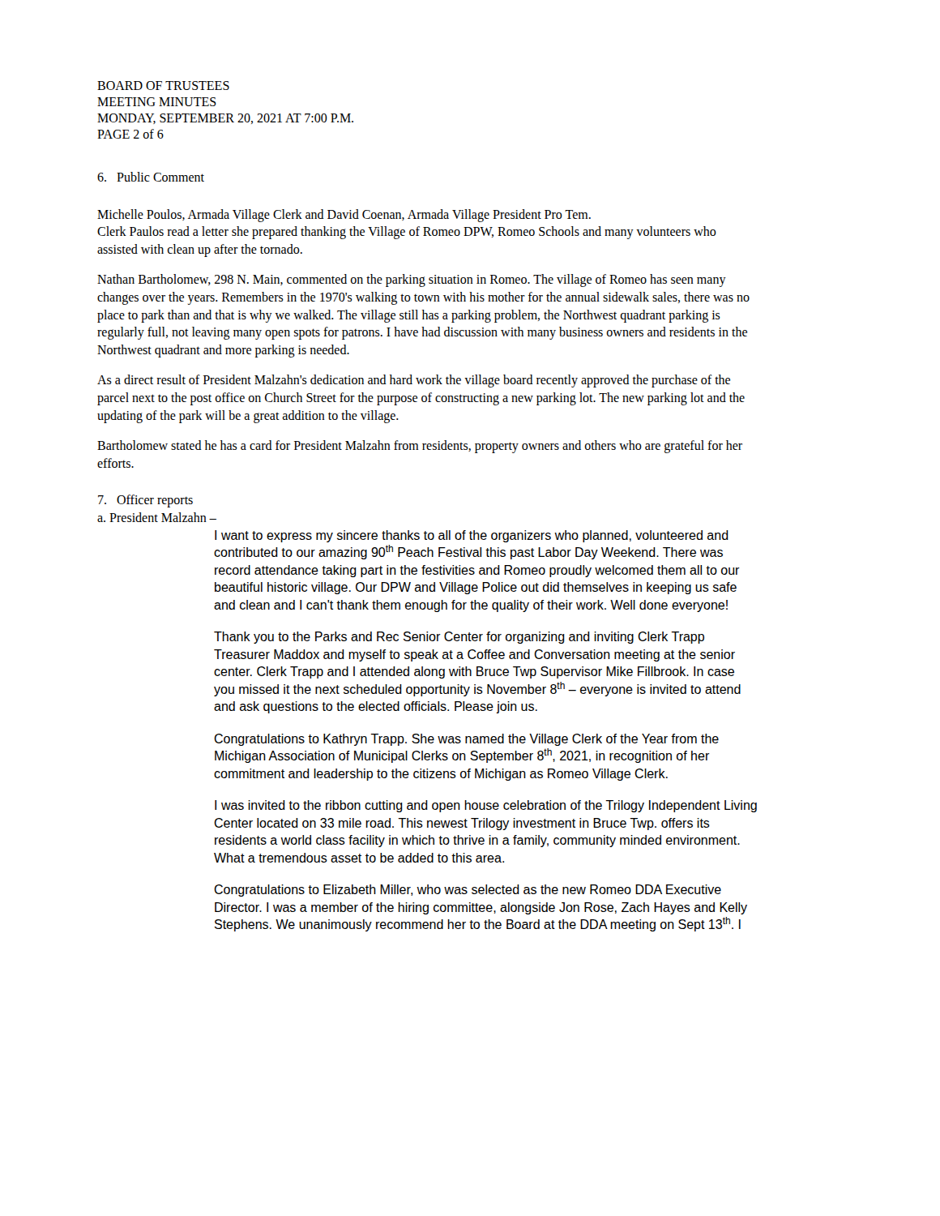BOARD OF TRUSTEES
MEETING MINUTES
MONDAY, SEPTEMBER 20, 2021 AT 7:00 P.M.
PAGE 2 of 6
6. Public Comment
Michelle Poulos, Armada Village Clerk and David Coenan, Armada Village President Pro Tem.
Clerk Paulos read a letter she prepared thanking the Village of Romeo DPW, Romeo Schools and many volunteers who assisted with clean up after the tornado.
Nathan Bartholomew, 298 N. Main, commented on the parking situation in Romeo. The village of Romeo has seen many changes over the years. Remembers in the 1970's walking to town with his mother for the annual sidewalk sales, there was no place to park than and that is why we walked. The village still has a parking problem, the Northwest quadrant parking is regularly full, not leaving many open spots for patrons. I have had discussion with many business owners and residents in the Northwest quadrant and more parking is needed.
As a direct result of President Malzahn's dedication and hard work the village board recently approved the purchase of the parcel next to the post office on Church Street for the purpose of constructing a new parking lot. The new parking lot and the updating of the park will be a great addition to the village.
Bartholomew stated he has a card for President Malzahn from residents, property owners and others who are grateful for her efforts.
7. Officer reports
a. President Malzahn –
I want to express my sincere thanks to all of the organizers who planned, volunteered and contributed to our amazing 90th Peach Festival this past Labor Day Weekend. There was record attendance taking part in the festivities and Romeo proudly welcomed them all to our beautiful historic village. Our DPW and Village Police out did themselves in keeping us safe and clean and I can't thank them enough for the quality of their work. Well done everyone!
Thank you to the Parks and Rec Senior Center for organizing and inviting Clerk Trapp Treasurer Maddox and myself to speak at a Coffee and Conversation meeting at the senior center. Clerk Trapp and I attended along with Bruce Twp Supervisor Mike Fillbrook. In case you missed it the next scheduled opportunity is November 8th – everyone is invited to attend and ask questions to the elected officials. Please join us.
Congratulations to Kathryn Trapp. She was named the Village Clerk of the Year from the Michigan Association of Municipal Clerks on September 8th, 2021, in recognition of her commitment and leadership to the citizens of Michigan as Romeo Village Clerk.
I was invited to the ribbon cutting and open house celebration of the Trilogy Independent Living Center located on 33 mile road. This newest Trilogy investment in Bruce Twp. offers its residents a world class facility in which to thrive in a family, community minded environment. What a tremendous asset to be added to this area.
Congratulations to Elizabeth Miller, who was selected as the new Romeo DDA Executive Director. I was a member of the hiring committee, alongside Jon Rose, Zach Hayes and Kelly Stephens. We unanimously recommend her to the Board at the DDA meeting on Sept 13th. I